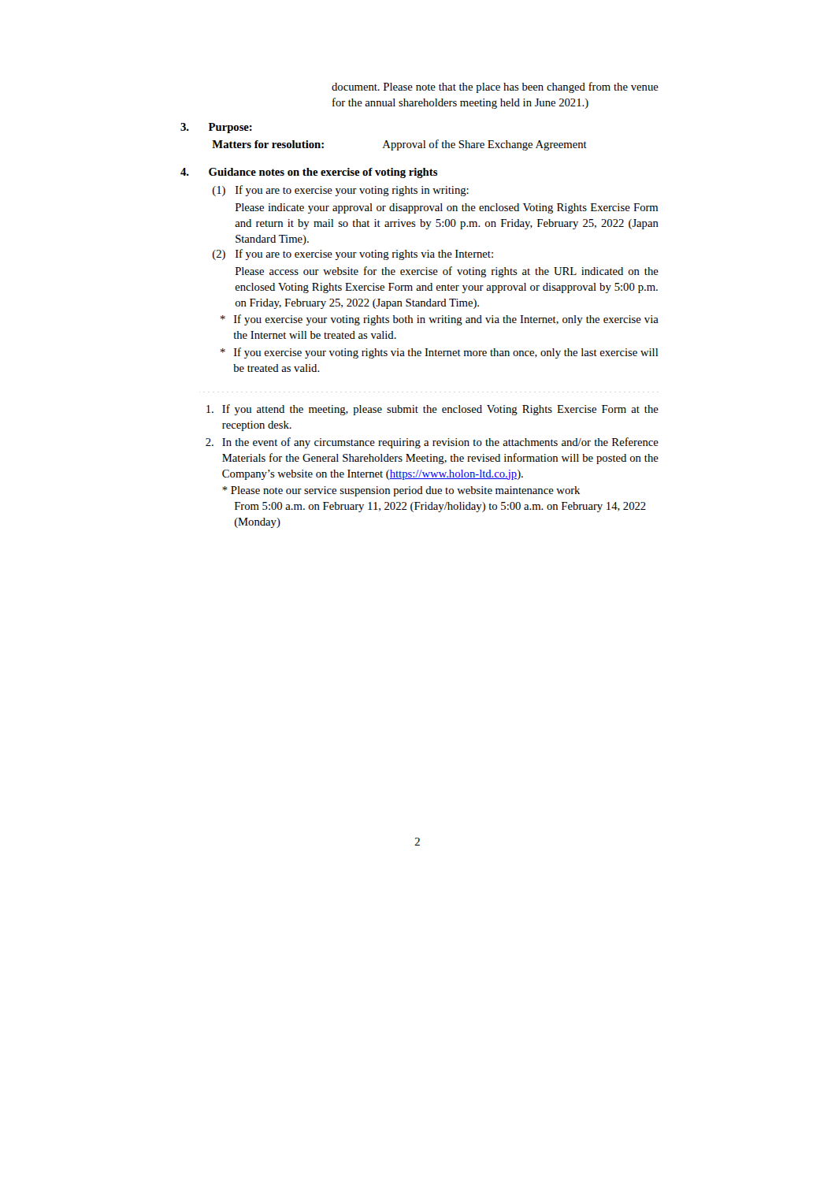document. Please note that the place has been changed from the venue for the annual shareholders meeting held in June 2021.)
3. Purpose:
Matters for resolution: Approval of the Share Exchange Agreement
4. Guidance notes on the exercise of voting rights
(1) If you are to exercise your voting rights in writing:
Please indicate your approval or disapproval on the enclosed Voting Rights Exercise Form and return it by mail so that it arrives by 5:00 p.m. on Friday, February 25, 2022 (Japan Standard Time).
(2) If you are to exercise your voting rights via the Internet:
Please access our website for the exercise of voting rights at the URL indicated on the enclosed Voting Rights Exercise Form and enter your approval or disapproval by 5:00 p.m. on Friday, February 25, 2022 (Japan Standard Time).
* If you exercise your voting rights both in writing and via the Internet, only the exercise via the Internet will be treated as valid.
* If you exercise your voting rights via the Internet more than once, only the last exercise will be treated as valid.
1. If you attend the meeting, please submit the enclosed Voting Rights Exercise Form at the reception desk.
2. In the event of any circumstance requiring a revision to the attachments and/or the Reference Materials for the General Shareholders Meeting, the revised information will be posted on the Company’s website on the Internet (https://www.holon-ltd.co.jp).
* Please note our service suspension period due to website maintenance work
From 5:00 a.m. on February 11, 2022 (Friday/holiday) to 5:00 a.m. on February 14, 2022 (Monday)
2